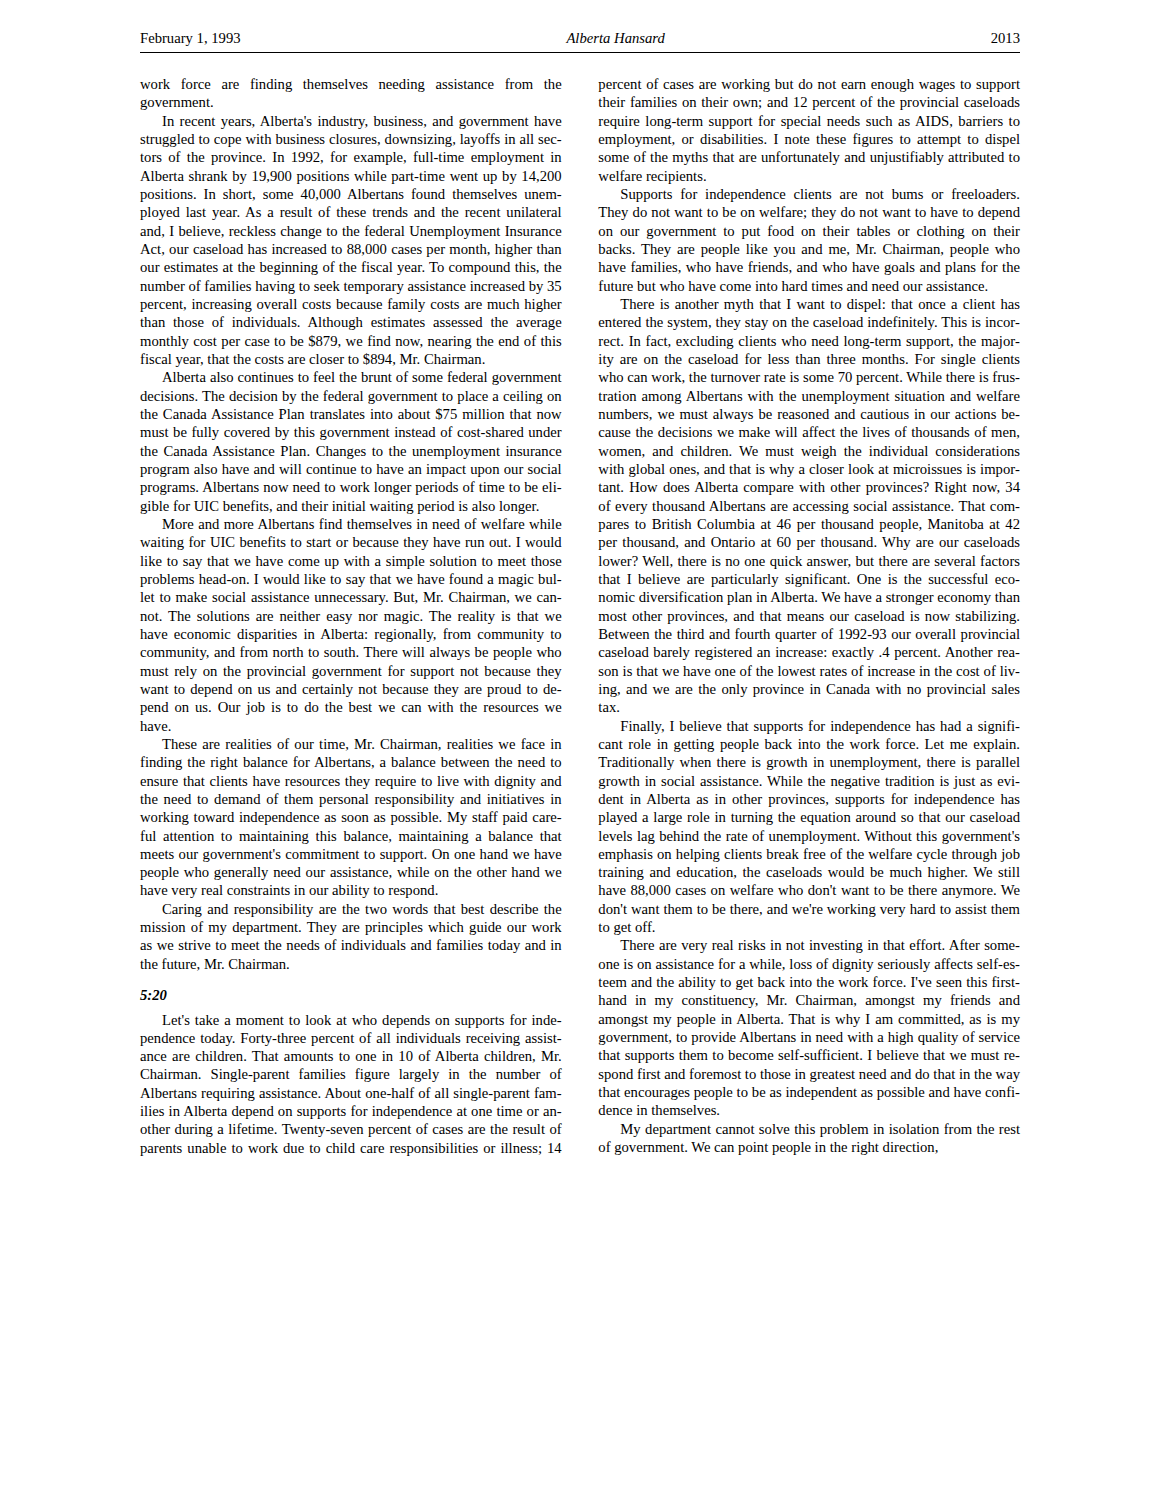February 1, 1993 Alberta Hansard 2013
work force are finding themselves needing assistance from the government.
In recent years, Alberta's industry, business, and government have struggled to cope with business closures, downsizing, layoffs in all sectors of the province. In 1992, for example, full-time employment in Alberta shrank by 19,900 positions while part-time went up by 14,200 positions. In short, some 40,000 Albertans found themselves unemployed last year. As a result of these trends and the recent unilateral and, I believe, reckless change to the federal Unemployment Insurance Act, our caseload has increased to 88,000 cases per month, higher than our estimates at the beginning of the fiscal year. To compound this, the number of families having to seek temporary assistance increased by 35 percent, increasing overall costs because family costs are much higher than those of individuals. Although estimates assessed the average monthly cost per case to be $879, we find now, nearing the end of this fiscal year, that the costs are closer to $894, Mr. Chairman.
Alberta also continues to feel the brunt of some federal government decisions. The decision by the federal government to place a ceiling on the Canada Assistance Plan translates into about $75 million that now must be fully covered by this government instead of cost-shared under the Canada Assistance Plan. Changes to the unemployment insurance program also have and will continue to have an impact upon our social programs. Albertans now need to work longer periods of time to be eligible for UIC benefits, and their initial waiting period is also longer.
More and more Albertans find themselves in need of welfare while waiting for UIC benefits to start or because they have run out. I would like to say that we have come up with a simple solution to meet those problems head-on. I would like to say that we have found a magic bullet to make social assistance unnecessary. But, Mr. Chairman, we cannot. The solutions are neither easy nor magic. The reality is that we have economic disparities in Alberta: regionally, from community to community, and from north to south. There will always be people who must rely on the provincial government for support not because they want to depend on us and certainly not because they are proud to depend on us. Our job is to do the best we can with the resources we have.
These are realities of our time, Mr. Chairman, realities we face in finding the right balance for Albertans, a balance between the need to ensure that clients have resources they require to live with dignity and the need to demand of them personal responsibility and initiatives in working toward independence as soon as possible. My staff paid careful attention to maintaining this balance, maintaining a balance that meets our government's commitment to support. On one hand we have people who generally need our assistance, while on the other hand we have very real constraints in our ability to respond.
Caring and responsibility are the two words that best describe the mission of my department. They are principles which guide our work as we strive to meet the needs of individuals and families today and in the future, Mr. Chairman.
5:20
Let's take a moment to look at who depends on supports for independence today. Forty-three percent of all individuals receiving assistance are children. That amounts to one in 10 of Alberta children, Mr. Chairman. Single-parent families figure largely in the number of Albertans requiring assistance. About one-half of all single-parent families in Alberta depend on supports for independence at one time or another during a lifetime. Twenty-seven percent of cases are the result of parents unable to work due to child care responsibilities or illness; 14 percent of cases are working but do not earn enough wages to support their families on their own; and 12 percent of the provincial caseloads require long-term support for special needs such as AIDS, barriers to employment, or disabilities. I note these figures to attempt to dispel some of the myths that are unfortunately and unjustifiably attributed to welfare recipients.
Supports for independence clients are not bums or freeloaders. They do not want to be on welfare; they do not want to have to depend on our government to put food on their tables or clothing on their backs. They are people like you and me, Mr. Chairman, people who have families, who have friends, and who have goals and plans for the future but who have come into hard times and need our assistance.
There is another myth that I want to dispel: that once a client has entered the system, they stay on the caseload indefinitely. This is incorrect. In fact, excluding clients who need long-term support, the majority are on the caseload for less than three months. For single clients who can work, the turnover rate is some 70 percent. While there is frustration among Albertans with the unemployment situation and welfare numbers, we must always be reasoned and cautious in our actions because the decisions we make will affect the lives of thousands of men, women, and children. We must weigh the individual considerations with global ones, and that is why a closer look at microissues is important. How does Alberta compare with other provinces? Right now, 34 of every thousand Albertans are accessing social assistance. That compares to British Columbia at 46 per thousand people, Manitoba at 42 per thousand, and Ontario at 60 per thousand. Why are our caseloads lower? Well, there is no one quick answer, but there are several factors that I believe are particularly significant. One is the successful economic diversification plan in Alberta. We have a stronger economy than most other provinces, and that means our caseload is now stabilizing. Between the third and fourth quarter of 1992-93 our overall provincial caseload barely registered an increase: exactly .4 percent. Another reason is that we have one of the lowest rates of increase in the cost of living, and we are the only province in Canada with no provincial sales tax.
Finally, I believe that supports for independence has had a significant role in getting people back into the work force. Let me explain. Traditionally when there is growth in unemployment, there is parallel growth in social assistance. While the negative tradition is just as evident in Alberta as in other provinces, supports for independence has played a large role in turning the equation around so that our caseload levels lag behind the rate of unemployment. Without this government's emphasis on helping clients break free of the welfare cycle through job training and education, the caseloads would be much higher. We still have 88,000 cases on welfare who don't want to be there anymore. We don't want them to be there, and we're working very hard to assist them to get off.
There are very real risks in not investing in that effort. After someone is on assistance for a while, loss of dignity seriously affects self-esteem and the ability to get back into the work force. I've seen this firsthand in my constituency, Mr. Chairman, amongst my friends and amongst my people in Alberta. That is why I am committed, as is my government, to provide Albertans in need with a high quality of service that supports them to become self-sufficient. I believe that we must respond first and foremost to those in greatest need and do that in the way that encourages people to be as independent as possible and have confidence in themselves.
My department cannot solve this problem in isolation from the rest of government. We can point people in the right direction,